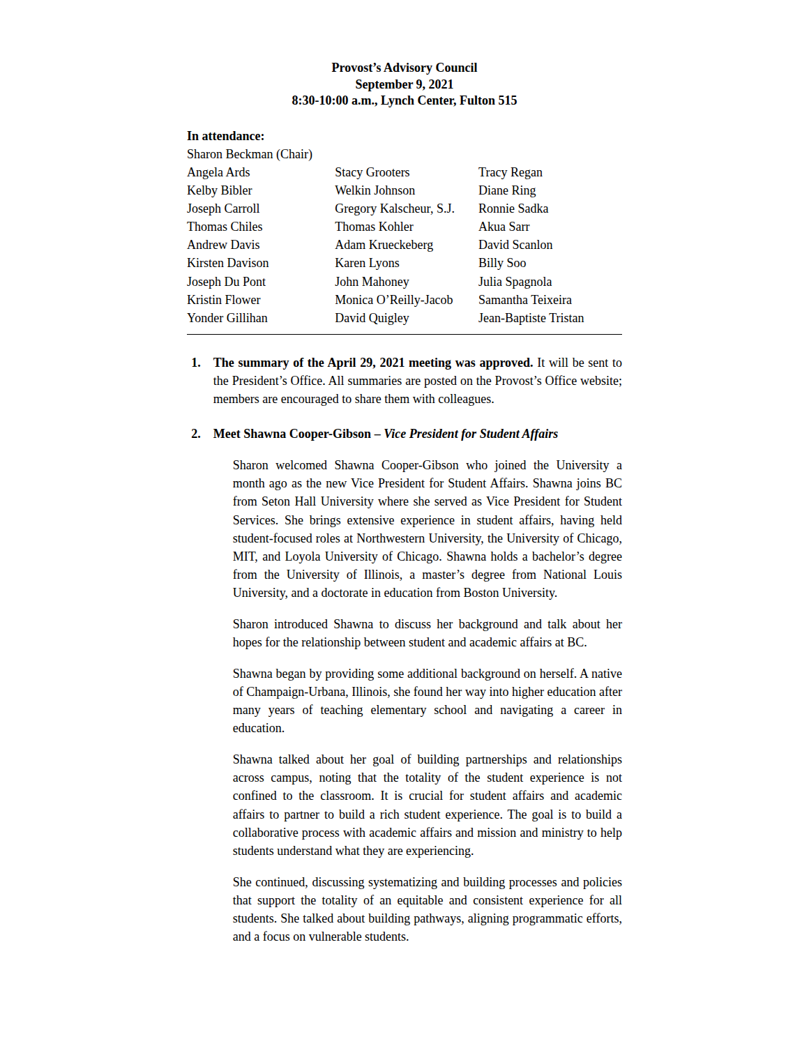Provost’s Advisory Council
September 9, 2021
8:30-10:00 a.m., Lynch Center, Fulton 515
In attendance:
Sharon Beckman (Chair)
| Angela Ards | Stacy Grooters | Tracy Regan |
| Kelby Bibler | Welkin Johnson | Diane Ring |
| Joseph Carroll | Gregory Kalscheur, S.J. | Ronnie Sadka |
| Thomas Chiles | Thomas Kohler | Akua Sarr |
| Andrew Davis | Adam Krueckeberg | David Scanlon |
| Kirsten Davison | Karen Lyons | Billy Soo |
| Joseph Du Pont | John Mahoney | Julia Spagnola |
| Kristin Flower | Monica O’Reilly-Jacob | Samantha Teixeira |
| Yonder Gillihan | David Quigley | Jean-Baptiste Tristan |
The summary of the April 29, 2021 meeting was approved. It will be sent to the President’s Office. All summaries are posted on the Provost’s Office website; members are encouraged to share them with colleagues.
Meet Shawna Cooper-Gibson – Vice President for Student Affairs
Sharon welcomed Shawna Cooper-Gibson who joined the University a month ago as the new Vice President for Student Affairs. Shawna joins BC from Seton Hall University where she served as Vice President for Student Services. She brings extensive experience in student affairs, having held student-focused roles at Northwestern University, the University of Chicago, MIT, and Loyola University of Chicago. Shawna holds a bachelor’s degree from the University of Illinois, a master’s degree from National Louis University, and a doctorate in education from Boston University.
Sharon introduced Shawna to discuss her background and talk about her hopes for the relationship between student and academic affairs at BC.
Shawna began by providing some additional background on herself. A native of Champaign-Urbana, Illinois, she found her way into higher education after many years of teaching elementary school and navigating a career in education.
Shawna talked about her goal of building partnerships and relationships across campus, noting that the totality of the student experience is not confined to the classroom. It is crucial for student affairs and academic affairs to partner to build a rich student experience. The goal is to build a collaborative process with academic affairs and mission and ministry to help students understand what they are experiencing.
She continued, discussing systematizing and building processes and policies that support the totality of an equitable and consistent experience for all students. She talked about building pathways, aligning programmatic efforts, and a focus on vulnerable students.